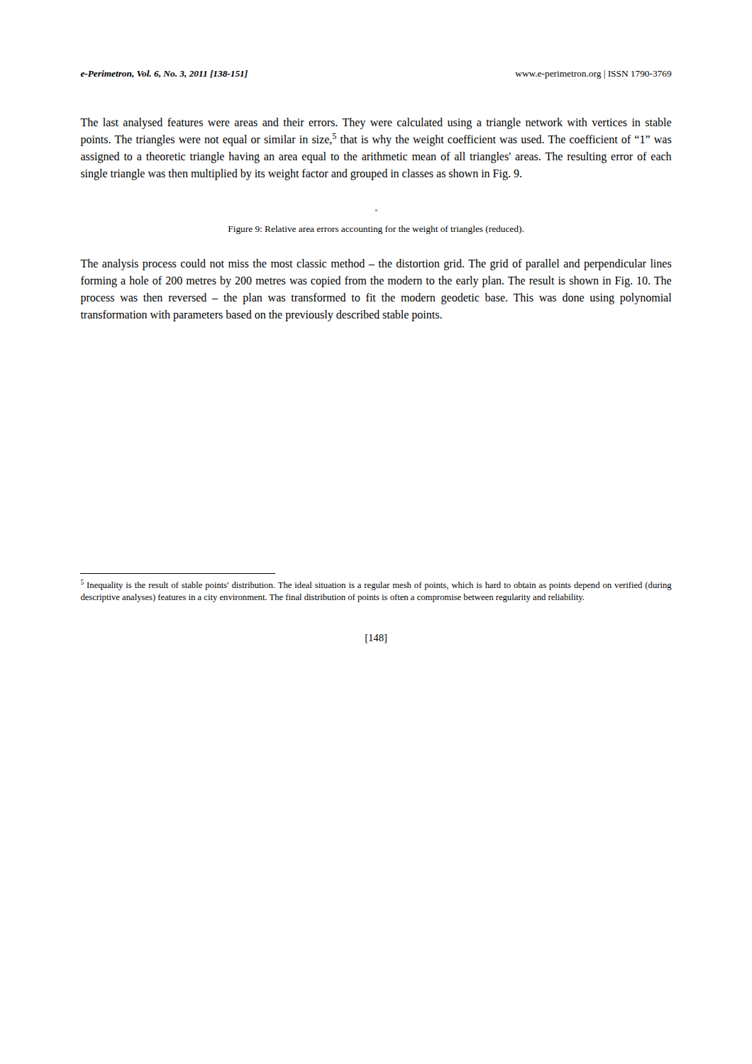e-Perimetron, Vol. 6, No. 3, 2011 [138-151]
www.e-perimetron.org | ISSN 1790-3769
The last analysed features were areas and their errors. They were calculated using a triangle network with vertices in stable points. The triangles were not equal or similar in size,5 that is why the weight coefficient was used. The coefficient of “1” was assigned to a theoretic triangle having an area equal to the arithmetic mean of all triangles' areas. The resulting error of each single triangle was then multiplied by its weight factor and grouped in classes as shown in Fig. 9.
Figure 9: Relative area errors accounting for the weight of triangles (reduced).
The analysis process could not miss the most classic method – the distortion grid. The grid of parallel and perpendicular lines forming a hole of 200 metres by 200 metres was copied from the modern to the early plan. The result is shown in Fig. 10. The process was then reversed – the plan was transformed to fit the modern geodetic base. This was done using polynomial transformation with parameters based on the previously described stable points.
5 Inequality is the result of stable points' distribution. The ideal situation is a regular mesh of points, which is hard to obtain as points depend on verified (during descriptive analyses) features in a city environment. The final distribution of points is often a compromise between regularity and reliability.
[148]